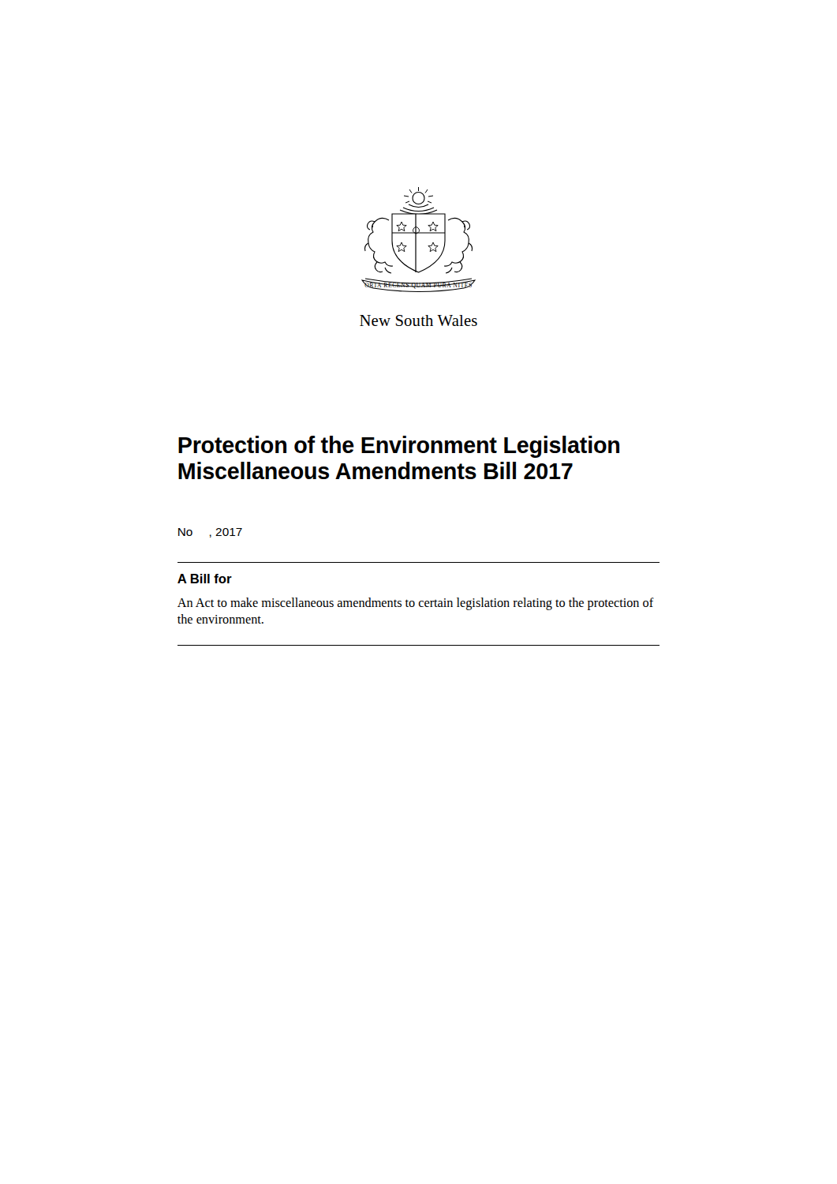ORTA RECENS QUAM PURA NITES
New South Wales
Protection of the Environment Legislation Miscellaneous Amendments Bill 2017
No, 2017
A Bill for
An Act to make miscellaneous amendments to certain legislation relating to the protection of the environment.